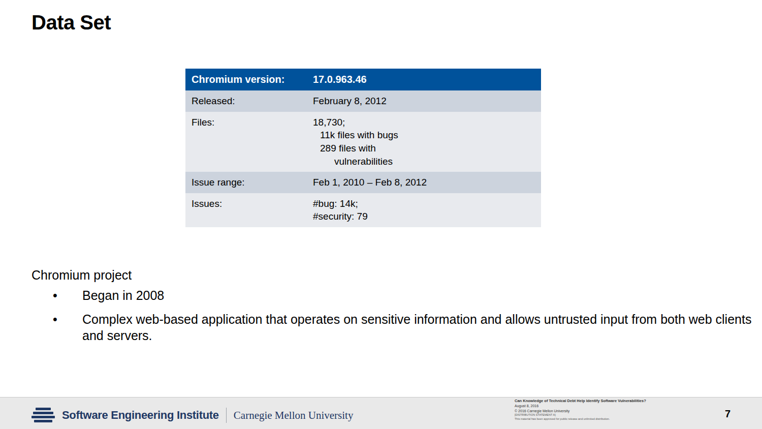Data Set
| Chromium version: | 17.0.963.46 |
| Released: | February 8, 2012 |
| Files: | 18,730; 11k files with bugs 289 files with vulnerabilities |
| Issue range: | Feb 1, 2010 – Feb 8, 2012 |
| Issues: | #bug: 14k; #security: 79 |
Chromium project
Began in 2008
Complex web-based application that operates on sensitive information and allows untrusted input from both web clients and servers.
Software Engineering Institute
Carnegie Mellon University
Can Knowledge of Technical Debt Help Identify Software Vulnerabilities?
August 8, 2016
© 2016 Carnegie Mellon University
[DISTRIBUTION STATEMENT A]
This material has been approved for public release and unlimited distribution.
7